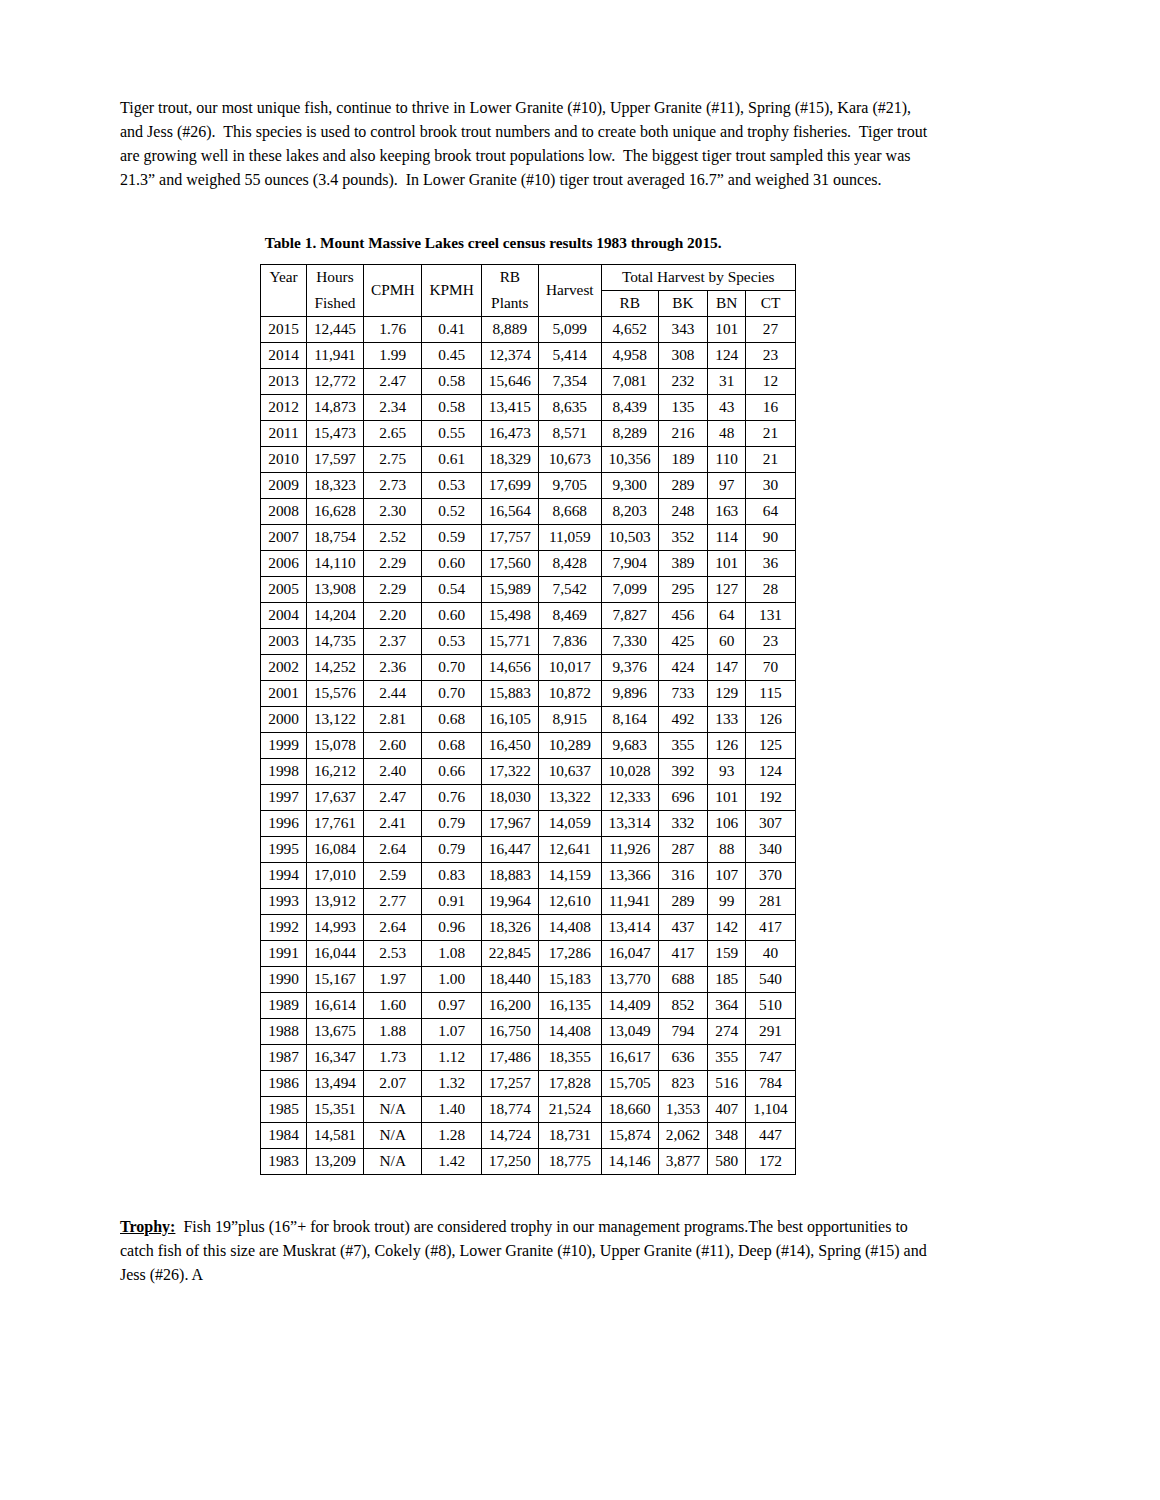Tiger trout, our most unique fish, continue to thrive in Lower Granite (#10), Upper Granite (#11), Spring (#15), Kara (#21), and Jess (#26). This species is used to control brook trout numbers and to create both unique and trophy fisheries. Tiger trout are growing well in these lakes and also keeping brook trout populations low. The biggest tiger trout sampled this year was 21.3” and weighed 55 ounces (3.4 pounds). In Lower Granite (#10) tiger trout averaged 16.7” and weighed 31 ounces.
Table 1. Mount Massive Lakes creel census results 1983 through 2015.
| Year | Hours | CPMH | KPMH | RB | Harvest | Total Harvest by Species |
| --- | --- | --- | --- | --- | --- | --- |
| | Fished | Plants | RB | BK | BN | CT |
| 2015 | 12,445 | 1.76 | 0.41 | 8,889 | 5,099 | 4,652 | 343 | 101 | 27 |
| 2014 | 11,941 | 1.99 | 0.45 | 12,374 | 5,414 | 4,958 | 308 | 124 | 23 |
| 2013 | 12,772 | 2.47 | 0.58 | 15,646 | 7,354 | 7,081 | 232 | 31 | 12 |
| 2012 | 14,873 | 2.34 | 0.58 | 13,415 | 8,635 | 8,439 | 135 | 43 | 16 |
| 2011 | 15,473 | 2.65 | 0.55 | 16,473 | 8,571 | 8,289 | 216 | 48 | 21 |
| 2010 | 17,597 | 2.75 | 0.61 | 18,329 | 10,673 | 10,356 | 189 | 110 | 21 |
| 2009 | 18,323 | 2.73 | 0.53 | 17,699 | 9,705 | 9,300 | 289 | 97 | 30 |
| 2008 | 16,628 | 2.30 | 0.52 | 16,564 | 8,668 | 8,203 | 248 | 163 | 64 |
| 2007 | 18,754 | 2.52 | 0.59 | 17,757 | 11,059 | 10,503 | 352 | 114 | 90 |
| 2006 | 14,110 | 2.29 | 0.60 | 17,560 | 8,428 | 7,904 | 389 | 101 | 36 |
| 2005 | 13,908 | 2.29 | 0.54 | 15,989 | 7,542 | 7,099 | 295 | 127 | 28 |
| 2004 | 14,204 | 2.20 | 0.60 | 15,498 | 8,469 | 7,827 | 456 | 64 | 131 |
| 2003 | 14,735 | 2.37 | 0.53 | 15,771 | 7,836 | 7,330 | 425 | 60 | 23 |
| 2002 | 14,252 | 2.36 | 0.70 | 14,656 | 10,017 | 9,376 | 424 | 147 | 70 |
| 2001 | 15,576 | 2.44 | 0.70 | 15,883 | 10,872 | 9,896 | 733 | 129 | 115 |
| 2000 | 13,122 | 2.81 | 0.68 | 16,105 | 8,915 | 8,164 | 492 | 133 | 126 |
| 1999 | 15,078 | 2.60 | 0.68 | 16,450 | 10,289 | 9,683 | 355 | 126 | 125 |
| 1998 | 16,212 | 2.40 | 0.66 | 17,322 | 10,637 | 10,028 | 392 | 93 | 124 |
| 1997 | 17,637 | 2.47 | 0.76 | 18,030 | 13,322 | 12,333 | 696 | 101 | 192 |
| 1996 | 17,761 | 2.41 | 0.79 | 17,967 | 14,059 | 13,314 | 332 | 106 | 307 |
| 1995 | 16,084 | 2.64 | 0.79 | 16,447 | 12,641 | 11,926 | 287 | 88 | 340 |
| 1994 | 17,010 | 2.59 | 0.83 | 18,883 | 14,159 | 13,366 | 316 | 107 | 370 |
| 1993 | 13,912 | 2.77 | 0.91 | 19,964 | 12,610 | 11,941 | 289 | 99 | 281 |
| 1992 | 14,993 | 2.64 | 0.96 | 18,326 | 14,408 | 13,414 | 437 | 142 | 417 |
| 1991 | 16,044 | 2.53 | 1.08 | 22,845 | 17,286 | 16,047 | 417 | 159 | 40 |
| 1990 | 15,167 | 1.97 | 1.00 | 18,440 | 15,183 | 13,770 | 688 | 185 | 540 |
| 1989 | 16,614 | 1.60 | 0.97 | 16,200 | 16,135 | 14,409 | 852 | 364 | 510 |
| 1988 | 13,675 | 1.88 | 1.07 | 16,750 | 14,408 | 13,049 | 794 | 274 | 291 |
| 1987 | 16,347 | 1.73 | 1.12 | 17,486 | 18,355 | 16,617 | 636 | 355 | 747 |
| 1986 | 13,494 | 2.07 | 1.32 | 17,257 | 17,828 | 15,705 | 823 | 516 | 784 |
| 1985 | 15,351 | N/A | 1.40 | 18,774 | 21,524 | 18,660 | 1,353 | 407 | 1,104 |
| 1984 | 14,581 | N/A | 1.28 | 14,724 | 18,731 | 15,874 | 2,062 | 348 | 447 |
| 1983 | 13,209 | N/A | 1.42 | 17,250 | 18,775 | 14,146 | 3,877 | 580 | 172 |
Trophy: Fish 19”plus (16”+ for brook trout) are considered trophy in our management programs.The best opportunities to catch fish of this size are Muskrat (#7), Cokely (#8), Lower Granite (#10), Upper Granite (#11), Deep (#14), Spring (#15) and Jess (#26). A